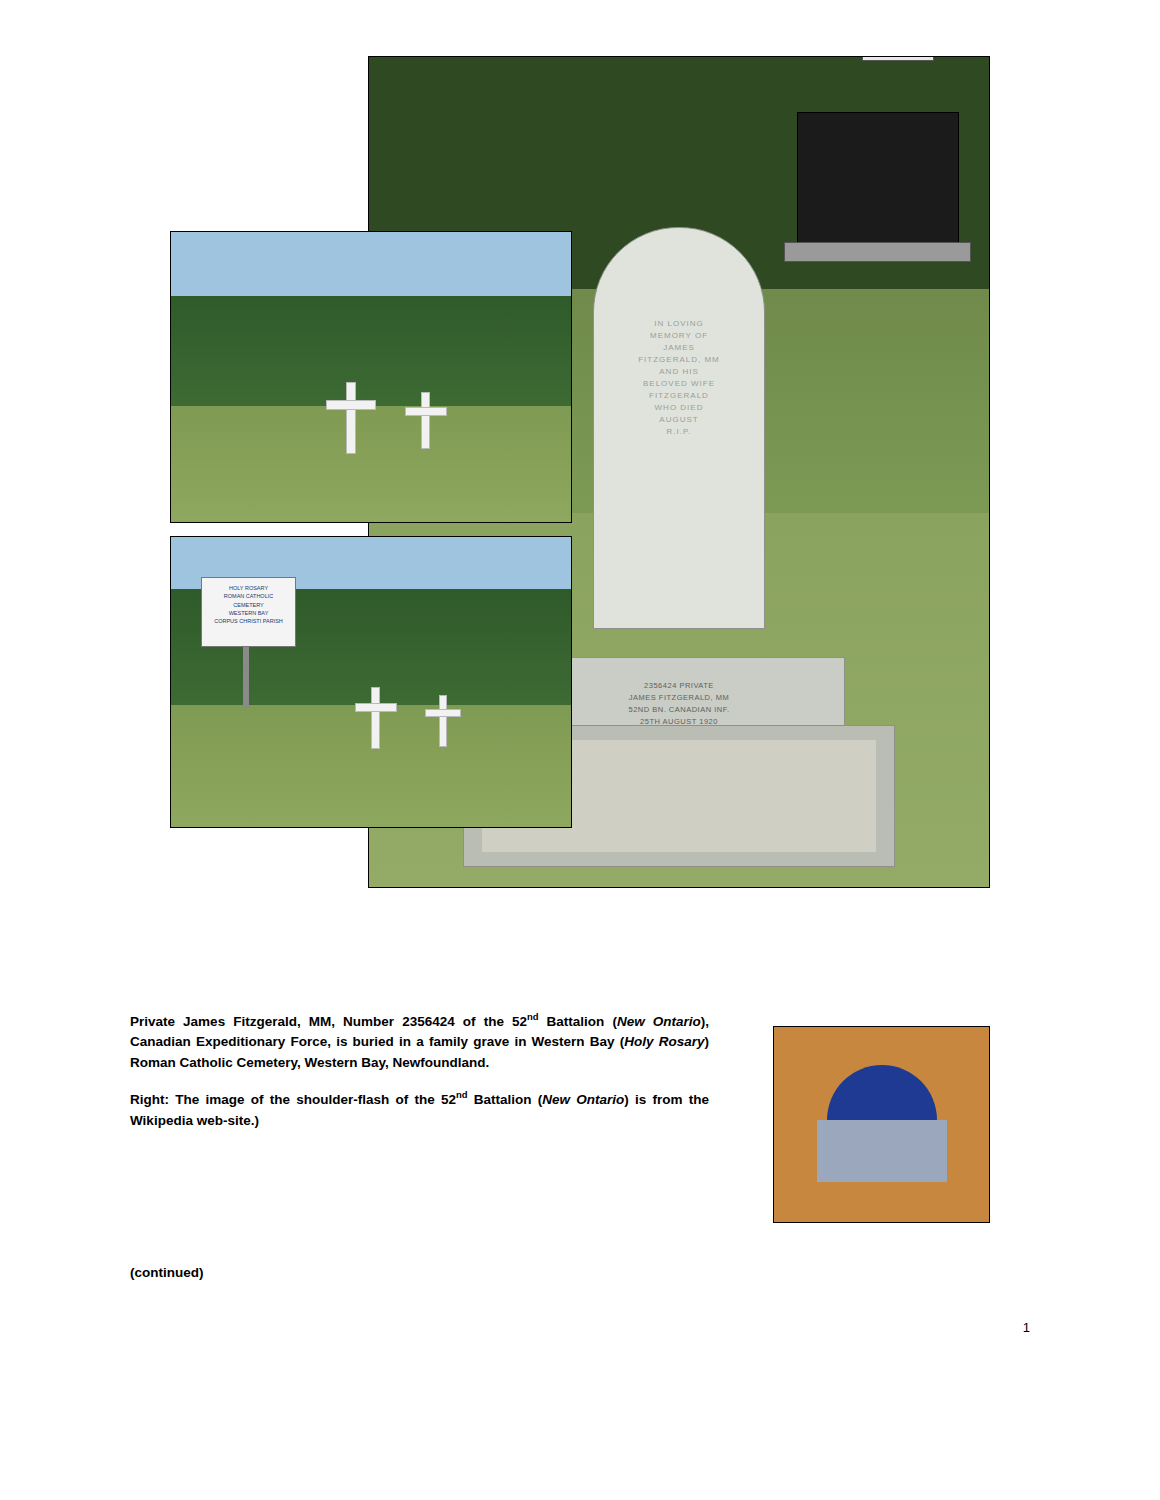IN LOVING
MEMORY OF
JAMES
FITZGERALD, MM
AND HIS
BELOVED WIFE
FITZGERALD
WHO DIED
AUGUST
R.I.P.
2356424 PRIVATE
JAMES FITZGERALD, MM
52ND BN. CANADIAN INF.
25TH AUGUST 1920
IN LOVING MEMORY R.I.P.
HOLY ROSARY
ROMAN CATHOLIC
CEMETERY
WESTERN BAY
CORPUS CHRISTI PARISH
Private James Fitzgerald, MM, Number 2356424 of the 52nd Battalion (New Ontario), Canadian Expeditionary Force, is buried in a family grave in Western Bay (Holy Rosary) Roman Catholic Cemetery, Western Bay, Newfoundland.
Right: The image of the shoulder-flash of the 52nd Battalion (New Ontario) is from the Wikipedia web-site.)
(continued)
1